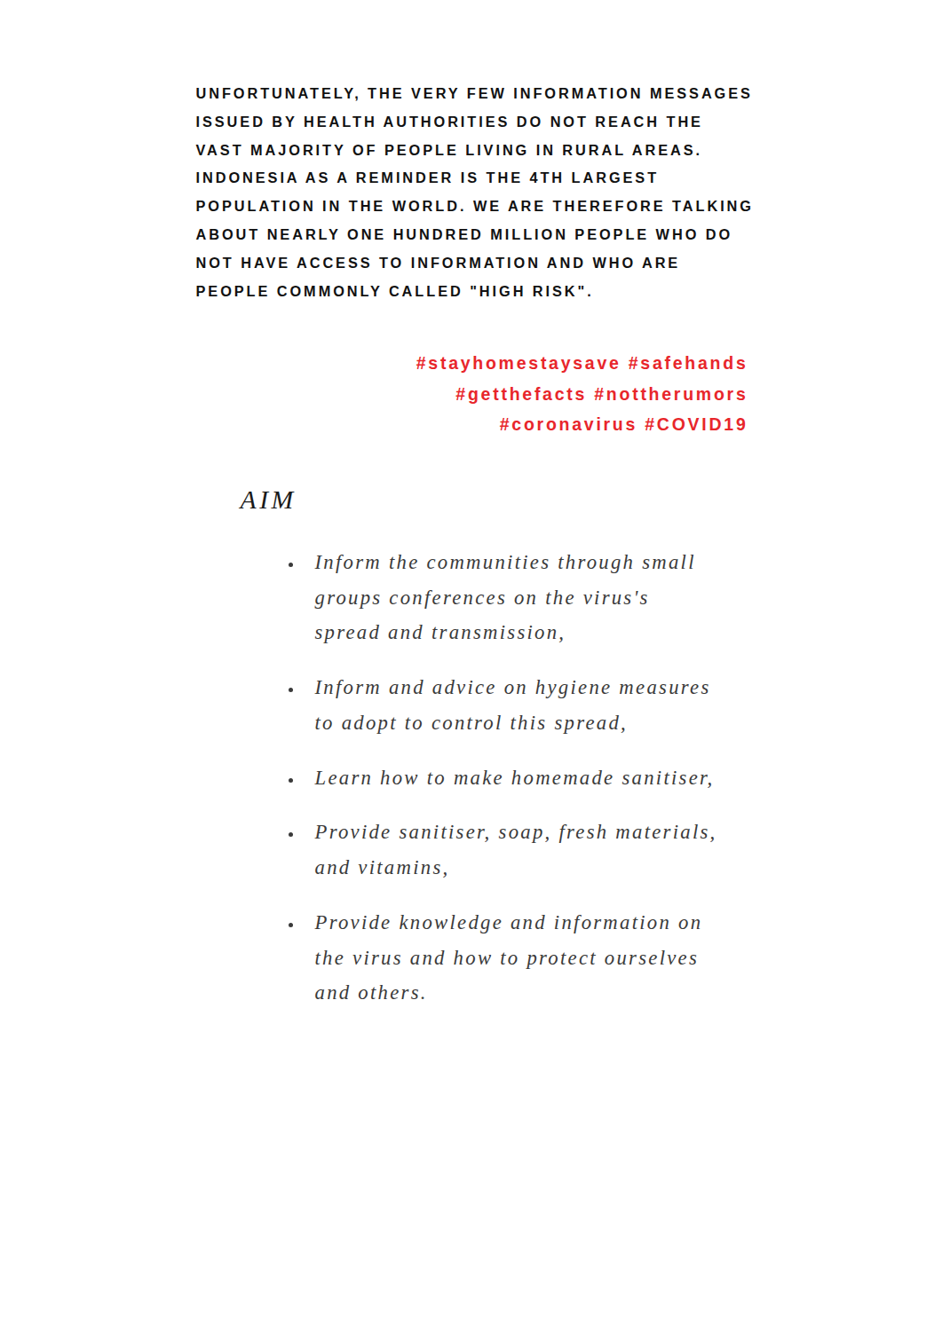Unfortunately, the very few information messages issued by health authorities do not reach the vast majority of people living in rural areas.
Indonesia as a reminder is the 4th largest population in the world. We are therefore talking about nearly one hundred million people who do not have access to information and who are people commonly called "high risk".
#stayhomestaysave #safehands
#getthefacts #nottherumors
#coronavirus #COVID19
AIM
Inform the communities through small groups conferences on the virus's spread and transmission,
Inform and advice on hygiene measures to adopt to control this spread,
Learn how to make homemade sanitiser,
Provide sanitiser, soap, fresh materials, and vitamins,
Provide knowledge and information on the virus and how to protect ourselves and others.